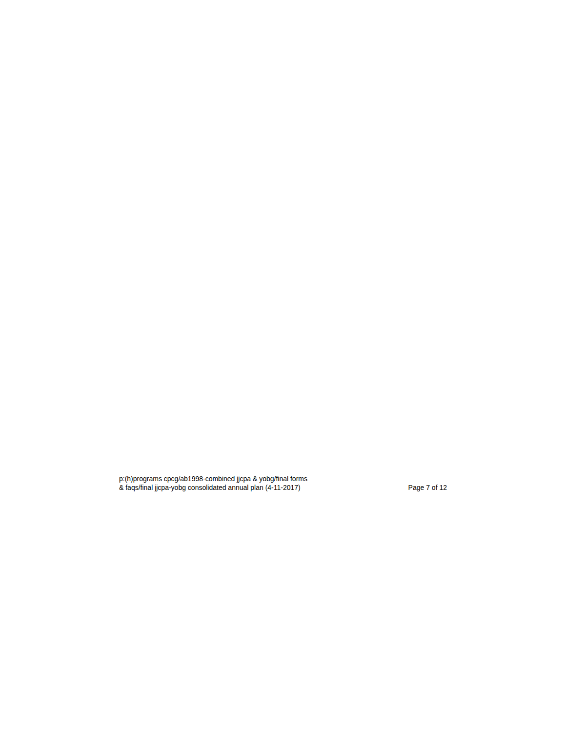p:(h)programs cpcg/ab1998-combined jjcpa & yobg/final forms & faqs/final jjcpa-yobg consolidated annual plan (4-11-2017)
Page 7 of 12